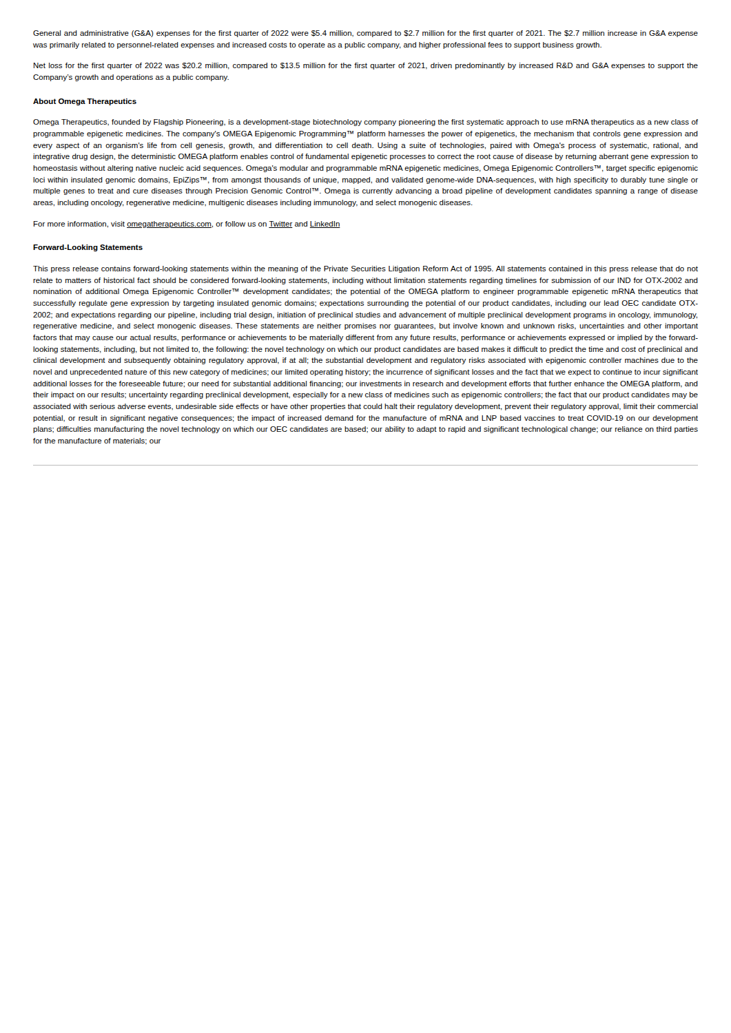General and administrative (G&A) expenses for the first quarter of 2022 were $5.4 million, compared to $2.7 million for the first quarter of 2021. The $2.7 million increase in G&A expense was primarily related to personnel-related expenses and increased costs to operate as a public company, and higher professional fees to support business growth.
Net loss for the first quarter of 2022 was $20.2 million, compared to $13.5 million for the first quarter of 2021, driven predominantly by increased R&D and G&A expenses to support the Company’s growth and operations as a public company.
About Omega Therapeutics
Omega Therapeutics, founded by Flagship Pioneering, is a development-stage biotechnology company pioneering the first systematic approach to use mRNA therapeutics as a new class of programmable epigenetic medicines. The company's OMEGA Epigenomic Programming™ platform harnesses the power of epigenetics, the mechanism that controls gene expression and every aspect of an organism's life from cell genesis, growth, and differentiation to cell death. Using a suite of technologies, paired with Omega's process of systematic, rational, and integrative drug design, the deterministic OMEGA platform enables control of fundamental epigenetic processes to correct the root cause of disease by returning aberrant gene expression to homeostasis without altering native nucleic acid sequences. Omega's modular and programmable mRNA epigenetic medicines, Omega Epigenomic Controllers™, target specific epigenomic loci within insulated genomic domains, EpiZips™, from amongst thousands of unique, mapped, and validated genome-wide DNA-sequences, with high specificity to durably tune single or multiple genes to treat and cure diseases through Precision Genomic Control™. Omega is currently advancing a broad pipeline of development candidates spanning a range of disease areas, including oncology, regenerative medicine, multigenic diseases including immunology, and select monogenic diseases.
For more information, visit omegatherapeutics.com, or follow us on Twitter and LinkedIn
Forward-Looking Statements
This press release contains forward-looking statements within the meaning of the Private Securities Litigation Reform Act of 1995. All statements contained in this press release that do not relate to matters of historical fact should be considered forward-looking statements, including without limitation statements regarding timelines for submission of our IND for OTX-2002 and nomination of additional Omega Epigenomic Controller™ development candidates; the potential of the OMEGA platform to engineer programmable epigenetic mRNA therapeutics that successfully regulate gene expression by targeting insulated genomic domains; expectations surrounding the potential of our product candidates, including our lead OEC candidate OTX-2002; and expectations regarding our pipeline, including trial design, initiation of preclinical studies and advancement of multiple preclinical development programs in oncology, immunology, regenerative medicine, and select monogenic diseases. These statements are neither promises nor guarantees, but involve known and unknown risks, uncertainties and other important factors that may cause our actual results, performance or achievements to be materially different from any future results, performance or achievements expressed or implied by the forward-looking statements, including, but not limited to, the following: the novel technology on which our product candidates are based makes it difficult to predict the time and cost of preclinical and clinical development and subsequently obtaining regulatory approval, if at all; the substantial development and regulatory risks associated with epigenomic controller machines due to the novel and unprecedented nature of this new category of medicines; our limited operating history; the incurrence of significant losses and the fact that we expect to continue to incur significant additional losses for the foreseeable future; our need for substantial additional financing; our investments in research and development efforts that further enhance the OMEGA platform, and their impact on our results; uncertainty regarding preclinical development, especially for a new class of medicines such as epigenomic controllers; the fact that our product candidates may be associated with serious adverse events, undesirable side effects or have other properties that could halt their regulatory development, prevent their regulatory approval, limit their commercial potential, or result in significant negative consequences; the impact of increased demand for the manufacture of mRNA and LNP based vaccines to treat COVID-19 on our development plans; difficulties manufacturing the novel technology on which our OEC candidates are based; our ability to adapt to rapid and significant technological change; our reliance on third parties for the manufacture of materials; our